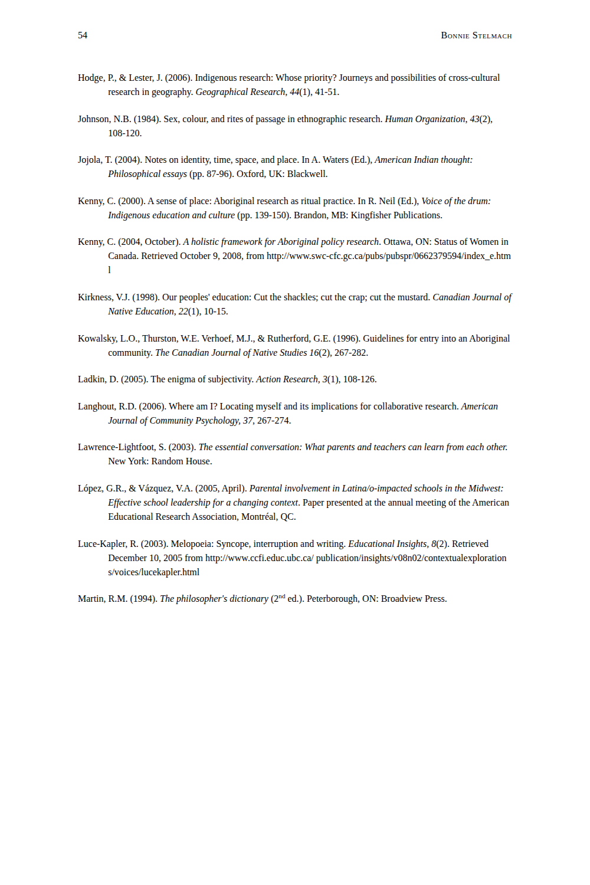54 Bonnie Stelmach
Hodge, P., & Lester, J. (2006). Indigenous research: Whose priority? Journeys and possibilities of cross-cultural research in geography. Geographical Research, 44(1), 41-51.
Johnson, N.B. (1984). Sex, colour, and rites of passage in ethnographic research. Human Organization, 43(2), 108-120.
Jojola, T. (2004). Notes on identity, time, space, and place. In A. Waters (Ed.), American Indian thought: Philosophical essays (pp. 87-96). Oxford, UK: Blackwell.
Kenny, C. (2000). A sense of place: Aboriginal research as ritual practice. In R. Neil (Ed.), Voice of the drum: Indigenous education and culture (pp. 139-150). Brandon, MB: Kingfisher Publications.
Kenny, C. (2004, October). A holistic framework for Aboriginal policy research. Ottawa, ON: Status of Women in Canada. Retrieved October 9, 2008, from http://www.swc-cfc.gc.ca/pubs/pubspr/0662379594/index_e.html
Kirkness, V.J. (1998). Our peoples' education: Cut the shackles; cut the crap; cut the mustard. Canadian Journal of Native Education, 22(1), 10-15.
Kowalsky, L.O., Thurston, W.E. Verhoef, M.J., & Rutherford, G.E. (1996). Guidelines for entry into an Aboriginal community. The Canadian Journal of Native Studies 16(2), 267-282.
Ladkin, D. (2005). The enigma of subjectivity. Action Research, 3(1), 108-126.
Langhout, R.D. (2006). Where am I? Locating myself and its implications for collaborative research. American Journal of Community Psychology, 37, 267-274.
Lawrence-Lightfoot, S. (2003). The essential conversation: What parents and teachers can learn from each other. New York: Random House.
López, G.R., & Vázquez, V.A. (2005, April). Parental involvement in Latina/o-impacted schools in the Midwest: Effective school leadership for a changing context. Paper presented at the annual meeting of the American Educational Research Association, Montréal, QC.
Luce-Kapler, R. (2003). Melopoeia: Syncope, interruption and writing. Educational Insights, 8(2). Retrieved December 10, 2005 from http://www.ccfi.educ.ubc.ca/ publication/insights/v08n02/contextualexplorations/voices/lucekapler.html
Martin, R.M. (1994). The philosopher's dictionary (2nd ed.). Peterborough, ON: Broadview Press.